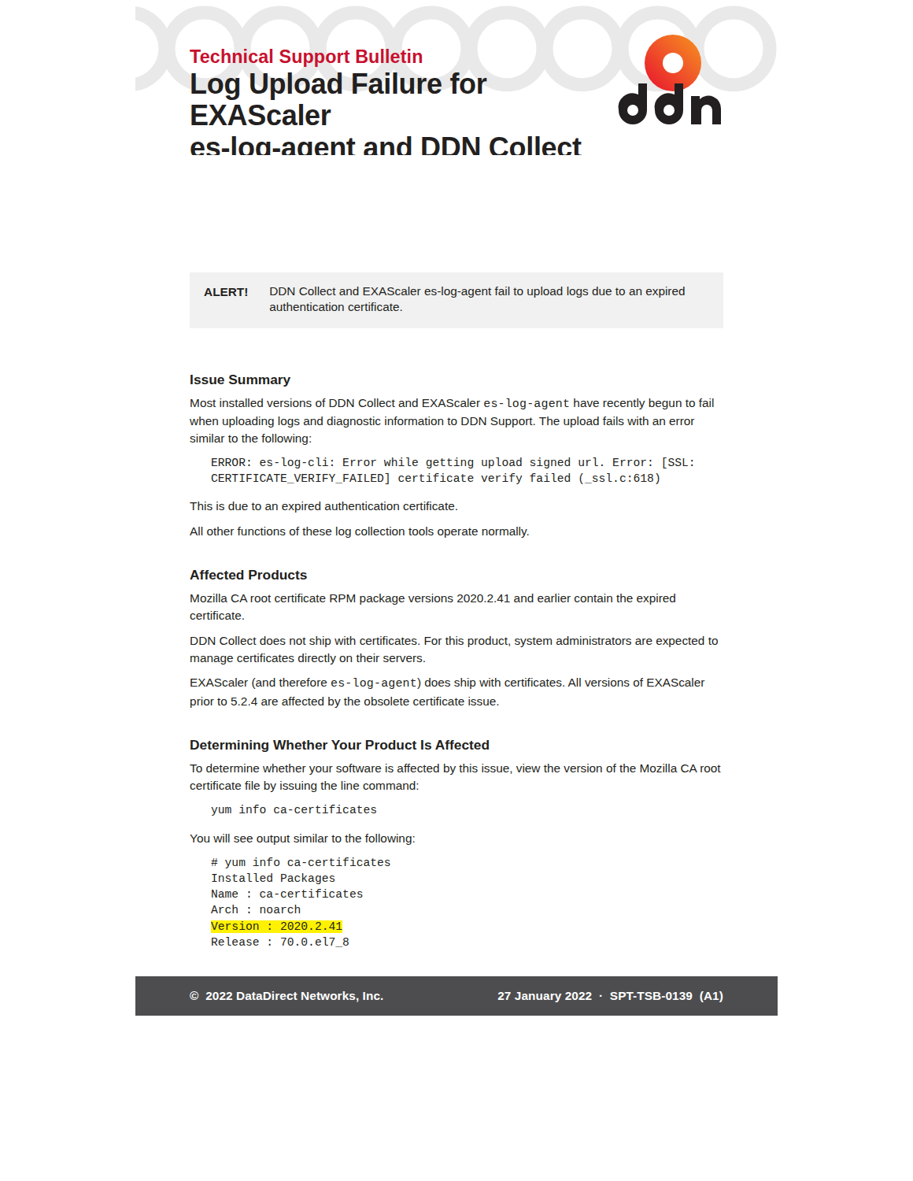Technical Support Bulletin
Log Upload Failure for EXAScaler
es-log-agent and DDN Collect
ALERT!
DDN Collect and EXAScaler es-log-agent fail to upload logs due to an expired authentication certificate.
Issue Summary
Most installed versions of DDN Collect and EXAScaler es-log-agent have recently begun to fail when uploading logs and diagnostic information to DDN Support. The upload fails with an error similar to the following:
ERROR: es-log-cli: Error while getting upload signed url. Error: [SSL:
CERTIFICATE_VERIFY_FAILED] certificate verify failed (_ssl.c:618)
This is due to an expired authentication certificate.
All other functions of these log collection tools operate normally.
Affected Products
Mozilla CA root certificate RPM package versions 2020.2.41 and earlier contain the expired certificate.
DDN Collect does not ship with certificates. For this product, system administrators are expected to manage certificates directly on their servers.
EXAScaler (and therefore es-log-agent) does ship with certificates. All versions of EXAScaler prior to 5.2.4 are affected by the obsolete certificate issue.
Determining Whether Your Product Is Affected
To determine whether your software is affected by this issue, view the version of the Mozilla CA root certificate file by issuing the line command:
yum info ca-certificates
You will see output similar to the following:
# yum info ca-certificates
Installed Packages
Name : ca-certificates
Arch : noarch
Version : 2020.2.41
Release : 70.0.el7_8
© 2022 DataDirect Networks, Inc.
27 January 2022 · SPT-TSB-0139 (A1)